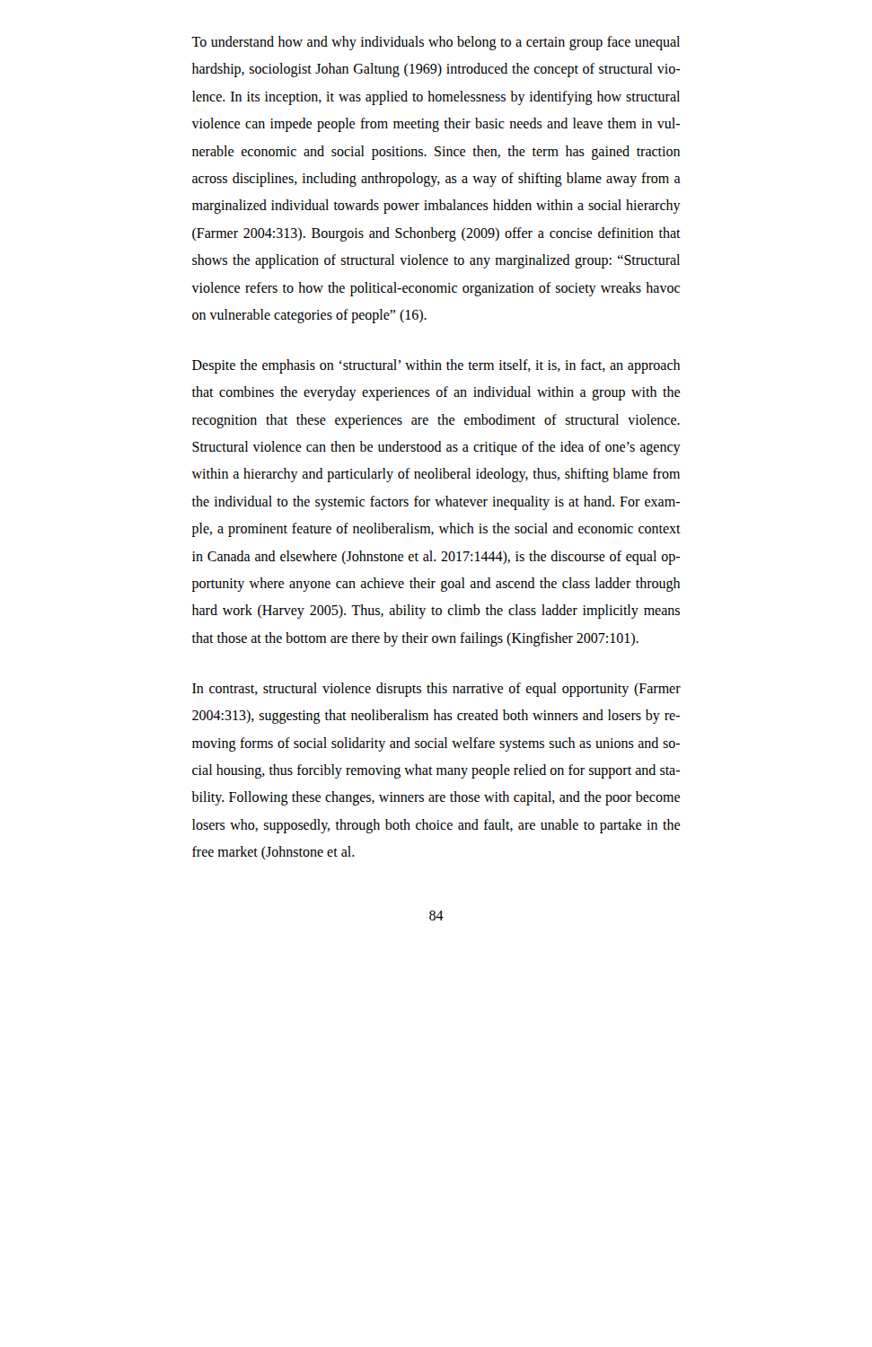To understand how and why individuals who belong to a certain group face unequal hardship, sociologist Johan Galtung (1969) introduced the concept of structural violence. In its inception, it was applied to homelessness by identifying how structural violence can impede people from meeting their basic needs and leave them in vulnerable economic and social positions. Since then, the term has gained traction across disciplines, including anthropology, as a way of shifting blame away from a marginalized individual towards power imbalances hidden within a social hierarchy (Farmer 2004:313). Bourgois and Schonberg (2009) offer a concise definition that shows the application of structural violence to any marginalized group: “Structural violence refers to how the political-economic organization of society wreaks havoc on vulnerable categories of people” (16).
Despite the emphasis on ‘structural’ within the term itself, it is, in fact, an approach that combines the everyday experiences of an individual within a group with the recognition that these experiences are the embodiment of structural violence. Structural violence can then be understood as a critique of the idea of one’s agency within a hierarchy and particularly of neoliberal ideology, thus, shifting blame from the individual to the systemic factors for whatever inequality is at hand. For example, a prominent feature of neoliberalism, which is the social and economic context in Canada and elsewhere (Johnstone et al. 2017:1444), is the discourse of equal opportunity where anyone can achieve their goal and ascend the class ladder through hard work (Harvey 2005). Thus, ability to climb the class ladder implicitly means that those at the bottom are there by their own failings (Kingfisher 2007:101).
In contrast, structural violence disrupts this narrative of equal opportunity (Farmer 2004:313), suggesting that neoliberalism has created both winners and losers by removing forms of social solidarity and social welfare systems such as unions and social housing, thus forcibly removing what many people relied on for support and stability. Following these changes, winners are those with capital, and the poor become losers who, supposedly, through both choice and fault, are unable to partake in the free market (Johnstone et al.
84